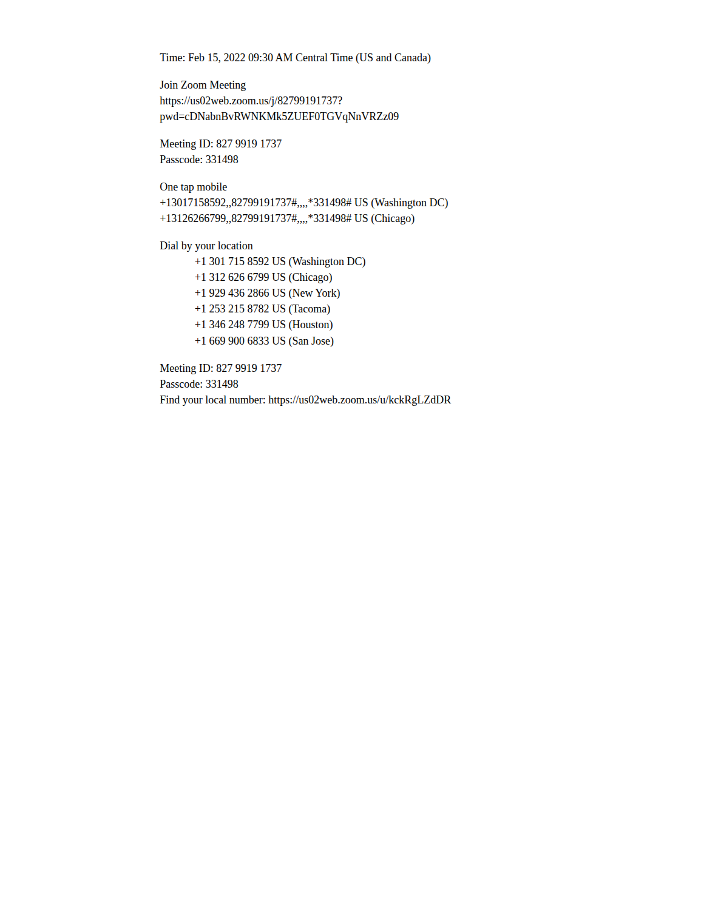Time: Feb 15, 2022 09:30 AM Central Time (US and Canada)
Join Zoom Meeting
https://us02web.zoom.us/j/82799191737?pwd=cDNabnBvRWNKMk5ZUEF0TGVqNnVRZz09
Meeting ID: 827 9919 1737
Passcode: 331498
One tap mobile
+13017158592,,82799191737#,,,,*331498# US (Washington DC)
+13126266799,,82799191737#,,,,*331498# US (Chicago)
Dial by your location
+1 301 715 8592 US (Washington DC)
+1 312 626 6799 US (Chicago)
+1 929 436 2866 US (New York)
+1 253 215 8782 US (Tacoma)
+1 346 248 7799 US (Houston)
+1 669 900 6833 US (San Jose)
Meeting ID: 827 9919 1737
Passcode: 331498
Find your local number: https://us02web.zoom.us/u/kckRgLZdDR